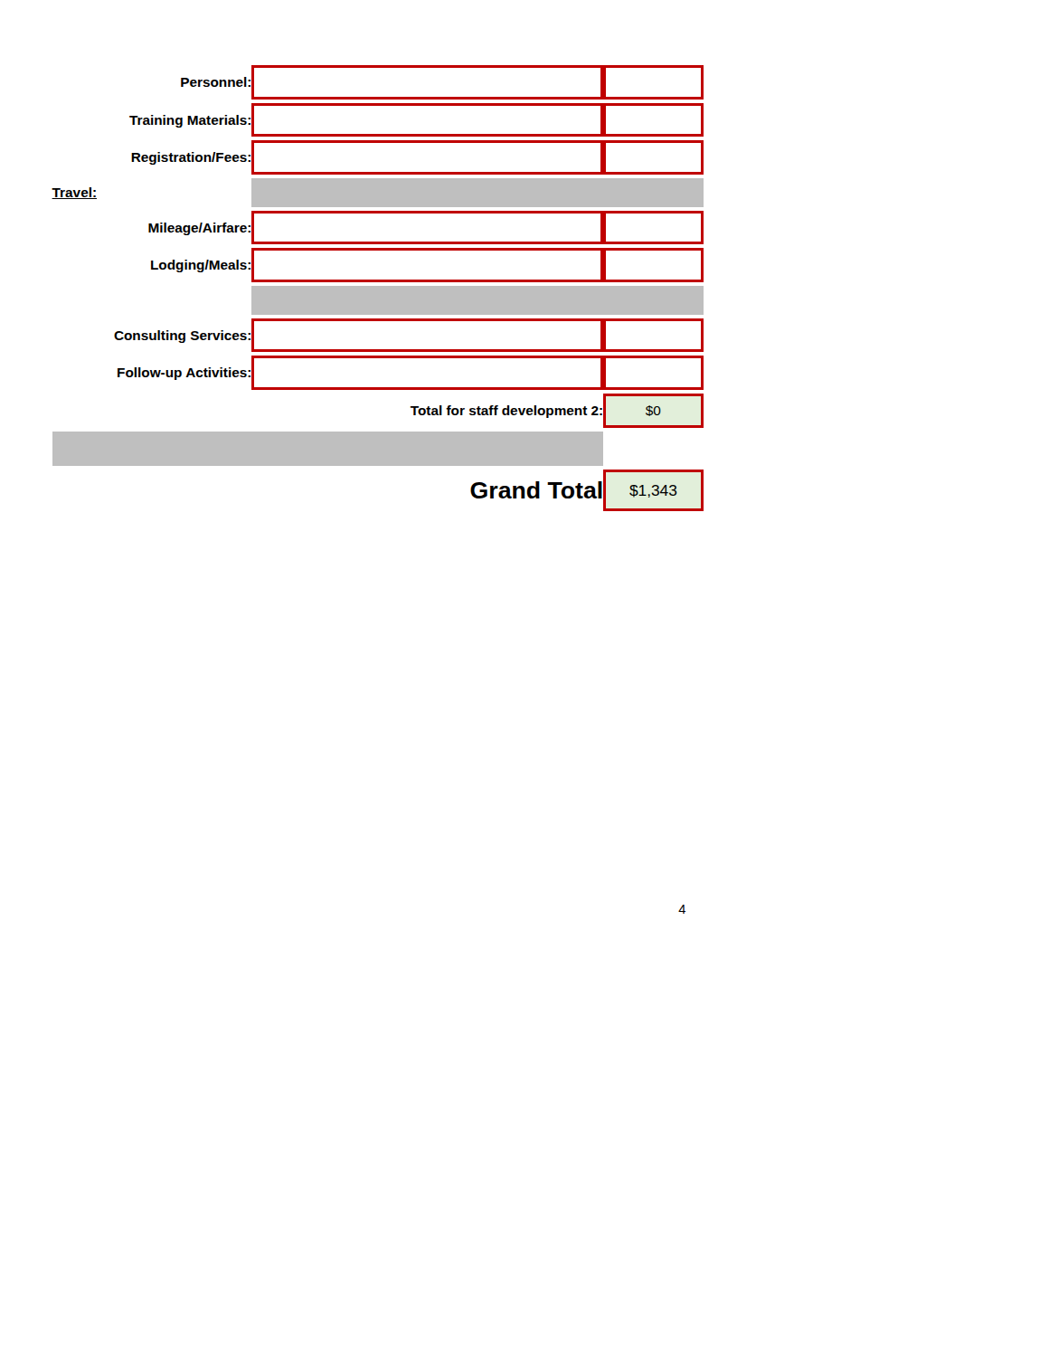| Personnel: | | |
| Training Materials: | | |
| Registration/Fees: | | |
| Travel: | | |
| Mileage/Airfare: | | |
| Lodging/Meals: | | |
| Consulting Services: | | |
| Follow-up Activities: | | |
| Total for staff development 2: | $0 |
| Grand Total | $1,343 |
4